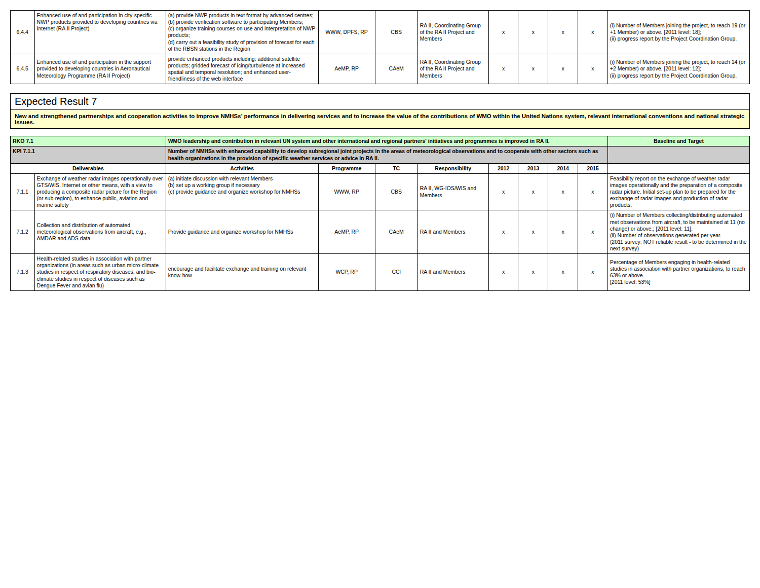| 6.4.4 | Enhanced use of and participation in city-specific NWP products provided to developing countries via Internet (RA II Project) | (a) provide NWP products in text format by advanced centres; (b) provide verification software to participating Members; (c) organize training courses on use and interpretation of NWP products; (d) carry out a feasibility study of provision of forecast for each of the RBSN stations in the Region | WWW, DPFS, RP | CBS | RA II, Coordinating Group of the RA II Project and Members | x | x | x | x | (i) Number of Members joining the project, to reach 19 (or +1 Member) or above. [2011 level: 18]; (ii) progress report by the Project Coordination Group. |
| 6.4.5 | Enhanced use of and participation in the support provided to developing countries in Aeronautical Meteorology Programme (RA II Project) | provide enhanced products including: additional satellite products; gridded forecast of icing/turbulence at increased spatial and temporal resolution; and enhanced user-friendliness of the web interface | AeMP, RP | CAeM | RA II, Coordinating Group of the RA II Project and Members | x | x | x | x | (i) Number of Members joining the project, to reach 14 (or +2 Member) or above. [2011 level: 12]; (ii) progress report by the Project Coordination Group. |
Expected Result 7
New and strengthened partnerships and cooperation activities to improve NMHSs' performance in delivering services and to increase the value of the contributions of WMO within the United Nations system, relevant international conventions and national strategic issues.
| RKO 7.1 | WMO leadership and contribution in relevant UN system and other international and regional partners' initiatives and programmes is improved in RA II. | Baseline and Target |
| KPI 7.1.1 | Number of NMHSs with enhanced capability to develop subregional joint projects in the areas of meteorological observations and to cooperate with other sectors such as health organizations in the provision of specific weather services or advice in RA II. | |
| Deliverables | Activities | Programme | TC | Responsibility | 2012 | 2013 | 2014 | 2015 | |
| 7.1.1 | Exchange of weather radar images operationally over GTS/WIS, Internet or other means, with a view to producing a composite radar picture for the Region (or sub-region), to enhance public, aviation and marine safety | (a) initiate discussion with relevant Members (b) set up a working group if necessary (c) provide guidance and organize workshop for NMHSs | WWW, RP | CBS | RA II, WG-IOS/WIS and Members | x | x | x | x | Feasibility report on the exchange of weather radar images operationally and the preparation of a composite radar picture. Initial set-up plan to be prepared for the exchange of radar images and production of radar products. |
| 7.1.2 | Collection and distribution of automated meteorological observations from aircraft, e.g., AMDAR and ADS data | Provide guidance and organize workshop for NMHSs | AeMP, RP | CAeM | RA II and Members | x | x | x | x | (i) Number of Members collecting/distributing automated met observations from aircraft, to be maintained at 11 (no change) or above.; [2011 level: 11]; (ii) Number of observations generated per year. (2011 survey: NOT reliable result - to be determined in the next survey) |
| 7.1.3 | Health-related studies in association with partner organizations (in areas such as urban micro-climate studies in respect of respiratory diseases, and bio-climate studies in respect of diseases such as Dengue Fever and avian flu) | encourage and facilitate exchange and training on relevant know-how | WCP, RP | CCl | RA II and Members | x | x | x | x | Percentage of Members engaging in health-related studies in association with partner organizations, to reach 63% or above. [2011 level: 53%] |